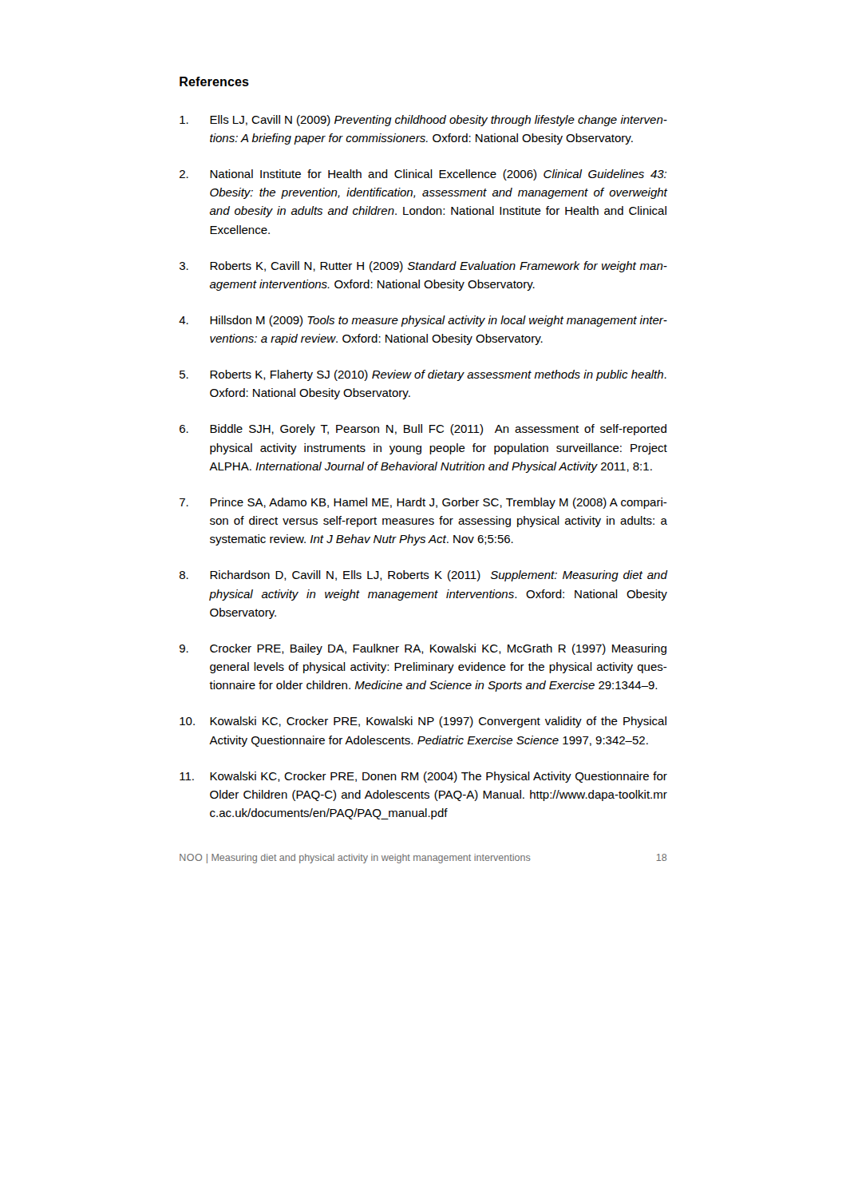References
1. Ells LJ, Cavill N (2009) Preventing childhood obesity through lifestyle change interventions: A briefing paper for commissioners. Oxford: National Obesity Observatory.
2. National Institute for Health and Clinical Excellence (2006) Clinical Guidelines 43: Obesity: the prevention, identification, assessment and management of overweight and obesity in adults and children. London: National Institute for Health and Clinical Excellence.
3. Roberts K, Cavill N, Rutter H (2009) Standard Evaluation Framework for weight management interventions. Oxford: National Obesity Observatory.
4. Hillsdon M (2009) Tools to measure physical activity in local weight management interventions: a rapid review. Oxford: National Obesity Observatory.
5. Roberts K, Flaherty SJ (2010) Review of dietary assessment methods in public health. Oxford: National Obesity Observatory.
6. Biddle SJH, Gorely T, Pearson N, Bull FC (2011) An assessment of self-reported physical activity instruments in young people for population surveillance: Project ALPHA. International Journal of Behavioral Nutrition and Physical Activity 2011, 8:1.
7. Prince SA, Adamo KB, Hamel ME, Hardt J, Gorber SC, Tremblay M (2008) A comparison of direct versus self-report measures for assessing physical activity in adults: a systematic review. Int J Behav Nutr Phys Act. Nov 6;5:56.
8. Richardson D, Cavill N, Ells LJ, Roberts K (2011) Supplement: Measuring diet and physical activity in weight management interventions. Oxford: National Obesity Observatory.
9. Crocker PRE, Bailey DA, Faulkner RA, Kowalski KC, McGrath R (1997) Measuring general levels of physical activity: Preliminary evidence for the physical activity questionnaire for older children. Medicine and Science in Sports and Exercise 29:1344–9.
10. Kowalski KC, Crocker PRE, Kowalski NP (1997) Convergent validity of the Physical Activity Questionnaire for Adolescents. Pediatric Exercise Science 1997, 9:342–52.
11. Kowalski KC, Crocker PRE, Donen RM (2004) The Physical Activity Questionnaire for Older Children (PAQ-C) and Adolescents (PAQ-A) Manual. http://www.dapa-toolkit.mrc.ac.uk/documents/en/PAQ/PAQ_manual.pdf
NOO | Measuring diet and physical activity in weight management interventions 18